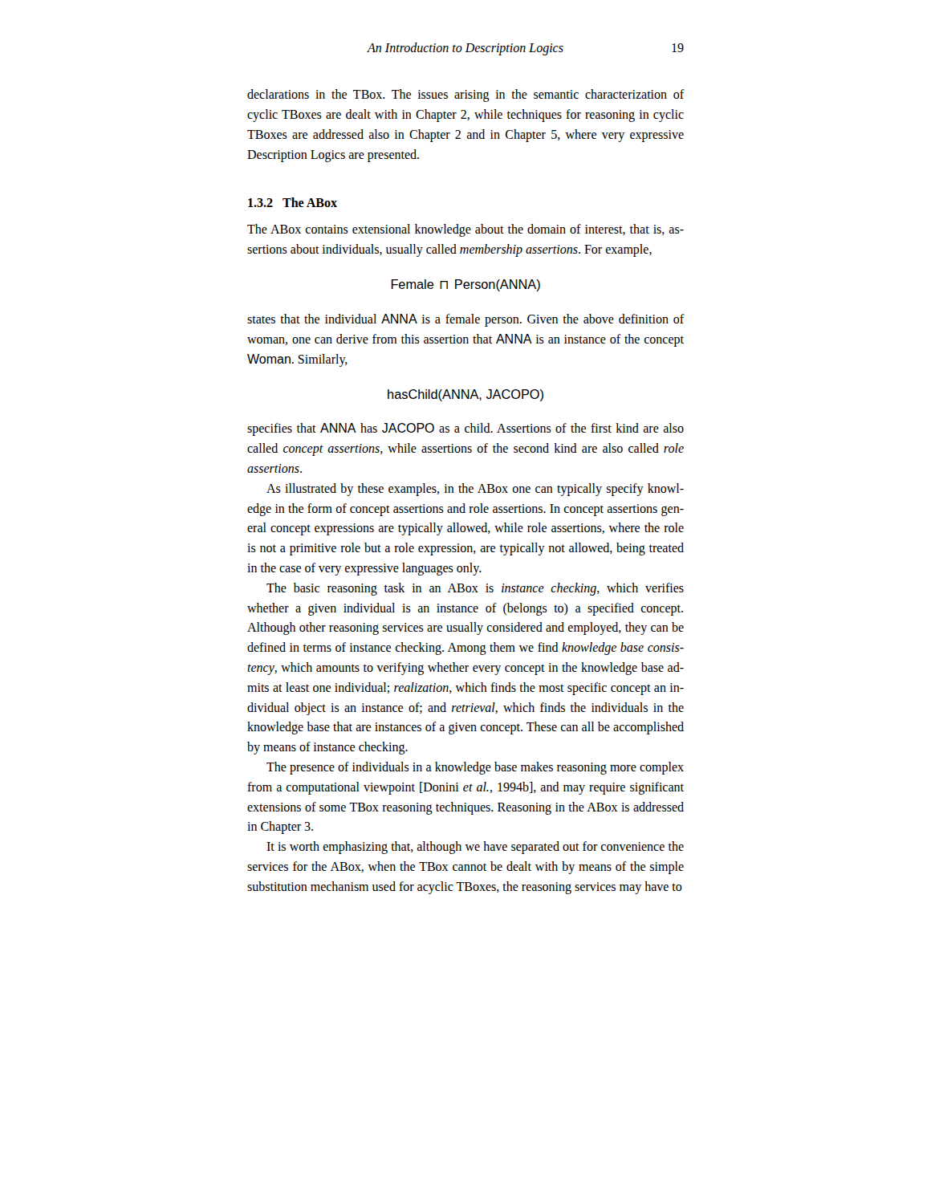An Introduction to Description Logics 19
declarations in the TBox. The issues arising in the semantic characterization of cyclic TBoxes are dealt with in Chapter 2, while techniques for reasoning in cyclic TBoxes are addressed also in Chapter 2 and in Chapter 5, where very expressive Description Logics are presented.
1.3.2 The ABox
The ABox contains extensional knowledge about the domain of interest, that is, assertions about individuals, usually called membership assertions. For example,
Female ⊓ Person(ANNA)
states that the individual ANNA is a female person. Given the above definition of woman, one can derive from this assertion that ANNA is an instance of the concept Woman. Similarly,
hasChild(ANNA, JACOPO)
specifies that ANNA has JACOPO as a child. Assertions of the first kind are also called concept assertions, while assertions of the second kind are also called role assertions.
As illustrated by these examples, in the ABox one can typically specify knowledge in the form of concept assertions and role assertions. In concept assertions general concept expressions are typically allowed, while role assertions, where the role is not a primitive role but a role expression, are typically not allowed, being treated in the case of very expressive languages only.
The basic reasoning task in an ABox is instance checking, which verifies whether a given individual is an instance of (belongs to) a specified concept. Although other reasoning services are usually considered and employed, they can be defined in terms of instance checking. Among them we find knowledge base consistency, which amounts to verifying whether every concept in the knowledge base admits at least one individual; realization, which finds the most specific concept an individual object is an instance of; and retrieval, which finds the individuals in the knowledge base that are instances of a given concept. These can all be accomplished by means of instance checking.
The presence of individuals in a knowledge base makes reasoning more complex from a computational viewpoint [Donini et al., 1994b], and may require significant extensions of some TBox reasoning techniques. Reasoning in the ABox is addressed in Chapter 3.
It is worth emphasizing that, although we have separated out for convenience the services for the ABox, when the TBox cannot be dealt with by means of the simple substitution mechanism used for acyclic TBoxes, the reasoning services may have to